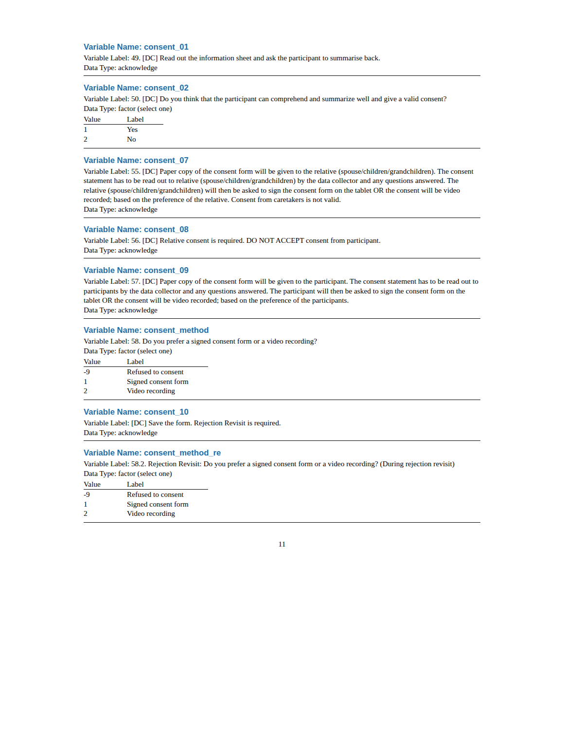Variable Name: consent_01
Variable Label: 49. [DC] Read out the information sheet and ask the participant to summarise back.
Data Type: acknowledge
Variable Name: consent_02
Variable Label: 50. [DC] Do you think that the participant can comprehend and summarize well and give a valid consent?
Data Type: factor (select one)
| Value | Label |
| --- | --- |
| 1 | Yes |
| 2 | No |
Variable Name: consent_07
Variable Label: 55. [DC] Paper copy of the consent form will be given to the relative (spouse/children/grandchildren). The consent statement has to be read out to relative (spouse/children/grandchildren) by the data collector and any questions answered. The relative (spouse/children/grandchildren) will then be asked to sign the consent form on the tablet OR the consent will be video recorded; based on the preference of the relative. Consent from caretakers is not valid.
Data Type: acknowledge
Variable Name: consent_08
Variable Label: 56. [DC] Relative consent is required. DO NOT ACCEPT consent from participant.
Data Type: acknowledge
Variable Name: consent_09
Variable Label: 57. [DC] Paper copy of the consent form will be given to the participant. The consent statement has to be read out to participants by the data collector and any questions answered. The participant will then be asked to sign the consent form on the tablet OR the consent will be video recorded; based on the preference of the participants.
Data Type: acknowledge
Variable Name: consent_method
Variable Label: 58. Do you prefer a signed consent form or a video recording?
Data Type: factor (select one)
| Value | Label |
| --- | --- |
| -9 | Refused to consent |
| 1 | Signed consent form |
| 2 | Video recording |
Variable Name: consent_10
Variable Label: [DC] Save the form. Rejection Revisit is required.
Data Type: acknowledge
Variable Name: consent_method_re
Variable Label: 58.2. Rejection Revisit: Do you prefer a signed consent form or a video recording? (During rejection revisit)
Data Type: factor (select one)
| Value | Label |
| --- | --- |
| -9 | Refused to consent |
| 1 | Signed consent form |
| 2 | Video recording |
11